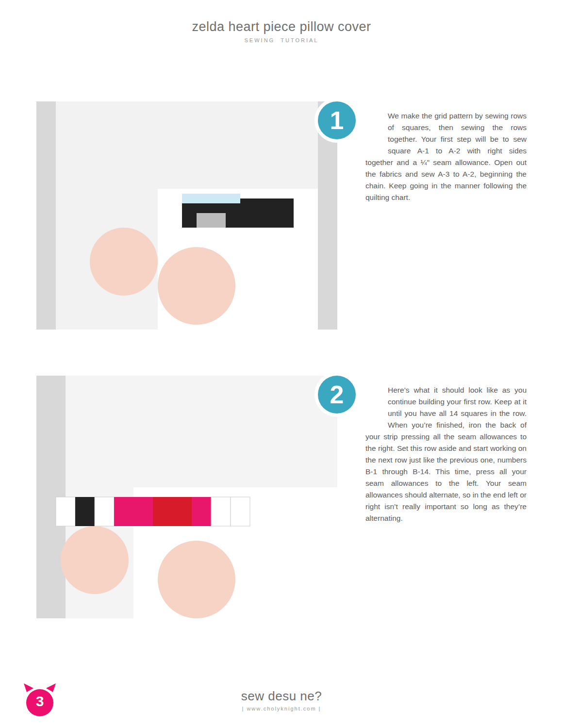zelda heart piece pillow cover
sewing tutorial
1
We make the grid pattern by sewing rows of squares, then sewing the rows together. Your first step will be to sew square A-1 to A-2 with right sides together and a ¼" seam allowance. Open out the fabrics and sew A-3 to A-2, beginning the chain. Keep going in the manner following the quilting chart.
2
Here’s what it should look like as you continue building your first row. Keep at it until you have all 14 squares in the row. When you’re finished, iron the back of your strip pressing all the seam allowances to the right. Set this row aside and start working on the next row just like the previous one, numbers B-1 through B-14. This time, press all your seam allowances to the left. Your seam allowances should alternate, so in the end left or right isn’t really important so long as they’re alternating.
sew desu ne?
| www.cholyknight.com |
3